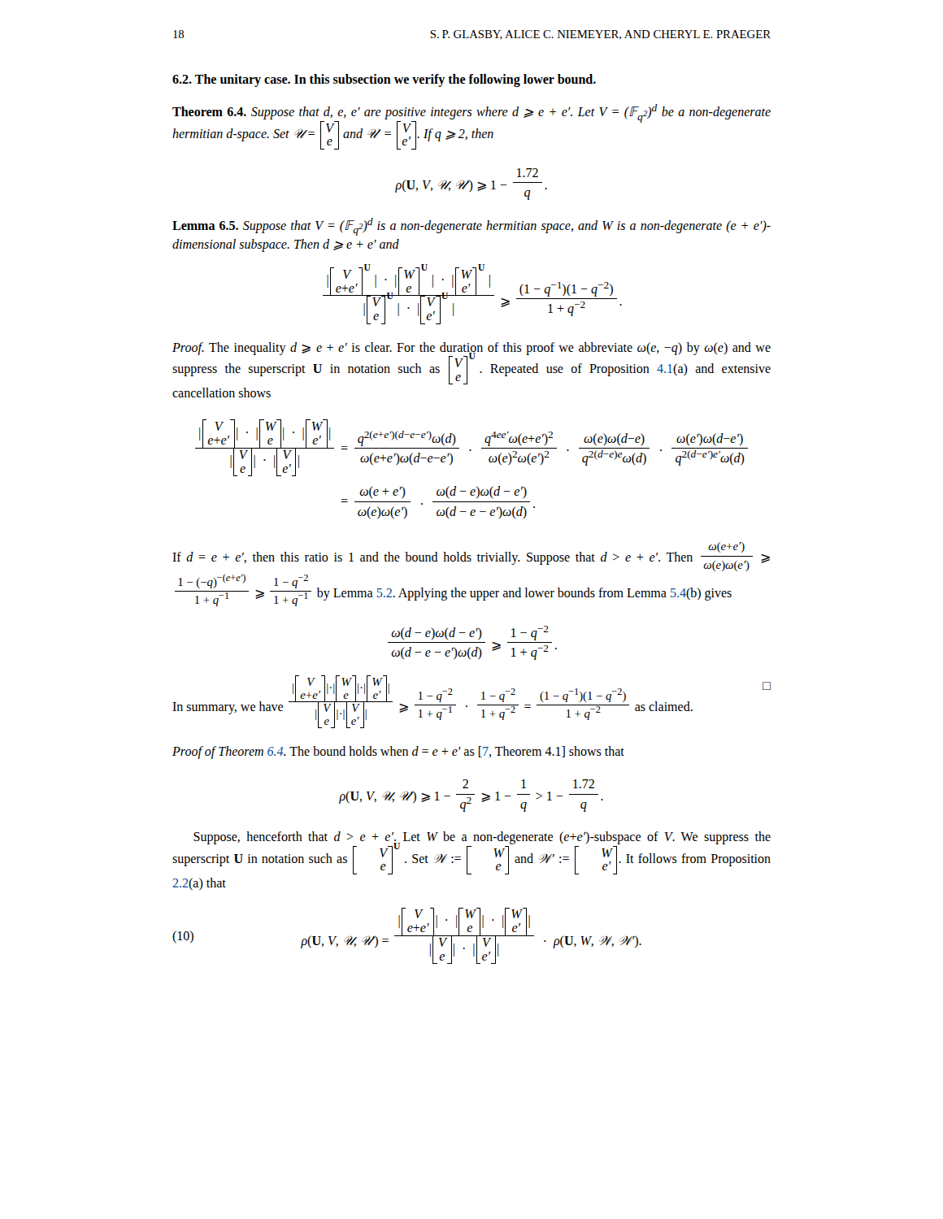18 S. P. GLASBY, ALICE C. NIEMEYER, AND CHERYL E. PRAEGER
6.2. The unitary case. In this subsection we verify the following lower bound.
Theorem 6.4. Suppose that d, e, e′ are positive integers where d ⩾ e + e′. Let V = (𝔽q2)d be a non-degenerate hermitian d-space. Set 𝒰 = Ve and 𝒰′ = Ve′. If q ⩾ 2, then
ρ(U, V, 𝒰, 𝒰′) ⩾ 1 − 1.72 q.
Lemma 6.5. Suppose that V = (𝔽q2)d is a non-degenerate hermitian space, and W is a non-degenerate (e + e′)-dimensional subspace. Then d ⩾ e + e′ and
|Ve+e′U| · |WeU| · |We′U| |VeU| · |Ve′U| ⩾ (1 − q−1)(1 − q−2) 1 + q−2 .
Proof. The inequality d ⩾ e + e′ is clear. For the duration of this proof we abbreviate ω(e, −q) by ω(e) and we suppress the superscript U in notation such as VeU. Repeated use of Proposition 4.1(a) and extensive cancellation shows
|Ve+e′| · |We| · |We′| |Ve| · |Ve′|
=
q2(e+e′)(d−e−e′)ω(d) ω(e+e′)ω(d−e−e′) · q4ee′ω(e+e′)2 ω(e)2ω(e′)2 · ω(e)ω(d−e) q2(d−e)eω(d) · ω(e′)ω(d−e′) q2(d−e′)e′ω(d)
=
ω(e + e′) ω(e)ω(e′) · ω(d − e)ω(d − e′) ω(d − e − e′)ω(d) .
If d = e + e′, then this ratio is 1 and the bound holds trivially. Suppose that d > e + e′. Then ω(e+e′) ω(e)ω(e′) ⩾ 1 − (−q)−(e+e′) 1 + q−1 ⩾ 1 − q−21 + q−1 by Lemma 5.2. Applying the upper and lower bounds from Lemma 5.4(b) gives
ω(d − e)ω(d − e′) ω(d − e − e′)ω(d) ⩾ 1 − q−2 1 + q−2 .
In summary, we have |Ve+e′|·|We|·|We′||Ve|·|Ve′| ⩾ 1 − q−21 + q−1 · 1 − q−21 + q−2 = (1 − q−1)(1 − q−2) 1 + q−2 as claimed. □
Proof of Theorem 6.4. The bound holds when d = e + e′ as [7, Theorem 4.1] shows that
ρ(U, V, 𝒰, 𝒰′) ⩾ 1 − 2 q2 ⩾ 1 − 1 q > 1 − 1.72 q.
Suppose, henceforth that d > e + e′. Let W be a non-degenerate (e+e′)-subspace of V. We suppress the superscript U in notation such as VeU. Set 𝒲 := We and 𝒲′ := We′. It follows from Proposition 2.2(a) that
(10)
ρ(U, V, 𝒰, 𝒰′) = |Ve+e′| · |We| · |We′| |Ve| · |Ve′| · ρ(U, W, 𝒲, 𝒲′).